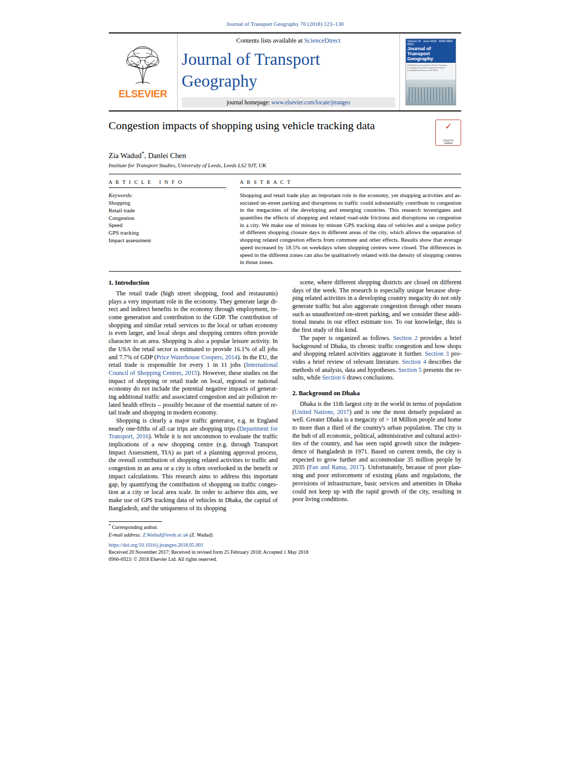Journal of Transport Geography 70 (2018) 123–130
ELSEVIER
Contents lists available at ScienceDirect
Journal of Transport Geography
journal homepage: www.elsevier.com/locate/jtrangeo
Volume 70 June 2018 ISSN 0966-6923
Journal of
Transport
Geography
Published in association with the Transport Geography Research Group of the Royal Geographical Society (with IBG)
Congestion impacts of shopping using vehicle tracking data
✓
Check for
updates
Zia Wadud*, Danlei Chen
Institute for Transport Studies, University of Leeds, Leeds LS2 9JT, UK
A R T I C L E I N F O
Keywords:
Shopping
Retail trade
Congestion
Speed
GPS tracking
Impact assessment
A B S T R A C T
Shopping and retail trade play an important role in the economy, yet shopping activities and associated on-street parking and disruptions to traffic could substantially contribute to congestion in the megacities of the developing and emerging countries. This research investigates and quantifies the effects of shopping and related road-side frictions and disruptions on congestion in a city. We make use of minute by minute GPS tracking data of vehicles and a unique policy of different shopping closure days in different areas of the city, which allows the separation of shopping related congestion effects from commute and other effects. Results show that average speed increased by 18.5% on weekdays when shopping centres were closed. The differences in speed in the different zones can also be qualitatively related with the density of shopping centres in those zones.
1. Introduction
The retail trade (high street shopping, food and restaurants) plays a very important role in the economy. They generate large direct and indirect benefits to the economy through employment, income generation and contribution to the GDP. The contribution of shopping and similar retail services to the local or urban economy is even larger, and local shops and shopping centres often provide character to an area. Shopping is also a popular leisure activity. In the USA the retail sector is estimated to provide 16.1% of all jobs and 7.7% of GDP (Price Waterhouse Coopers, 2014). In the EU, the retail trade is responsible for every 1 in 11 jobs (International Council of Shopping Centres, 2015). However, these studies on the impact of shopping or retail trade on local, regional or national economy do not include the potential negative impacts of generating additional traffic and associated congestion and air pollution related health effects – possibly because of the essential nature of retail trade and shopping in modern economy.
Shopping is clearly a major traffic generator, e.g. in England nearly one-fifths of all car trips are shopping trips (Department for Transport, 2016). While it is not uncommon to evaluate the traffic implications of a new shopping centre (e.g. through Transport Impact Assessment, TIA) as part of a planning approval process, the overall contribution of shopping related activities to traffic and congestion in an area or a city is often overlooked in the benefit or impact calculations. This research aims to address this important gap, by quantifying the contribution of shopping on traffic congestion at a city or local area scale. In order to achieve this aim, we make use of GPS tracking data of vehicles in Dhaka, the capital of Bangladesh, and the uniqueness of its shopping
scene, where different shopping districts are closed on different days of the week. The research is especially unique because shopping related activities in a developing country megacity do not only generate traffic but also aggravate congestion through other means such as unauthorized on-street parking, and we consider these additional means in our effect estimate too. To our knowledge, this is the first study of this kind.
The paper is organized as follows. Section 2 provides a brief background of Dhaka, its chronic traffic congestion and how shops and shopping related activities aggravate it further. Section 3 provides a brief review of relevant literature. Section 4 describes the methods of analysis, data and hypotheses. Section 5 presents the results, while Section 6 draws conclusions.
2. Background on Dhaka
Dhaka is the 11th largest city in the world in terms of population (United Nations, 2017) and is one the most densely populated as well. Greater Dhaka is a megacity of > 18 Million people and home to more than a third of the country's urban population. The city is the hub of all economic, political, administrative and cultural activities of the country, and has seen rapid growth since the independence of Bangladesh in 1971. Based on current trends, the city is expected to grow further and accommodate 35 million people by 2035 (Fan and Rama, 2017). Unfortunately, because of poor planning and poor enforcement of existing plans and regulations, the provisions of infrastructure, basic services and amenities in Dhaka could not keep up with the rapid growth of the city, resulting in poor living conditions.
* Corresponding author.
E-mail address: Z.Wadud@leeds.ac.uk (Z. Wadud).
https://doi.org/10.1016/j.jtrangeo.2018.05.001
Received 20 November 2017; Received in revised form 25 February 2018; Accepted 1 May 2018
0966-6923/ © 2018 Elsevier Ltd. All rights reserved.